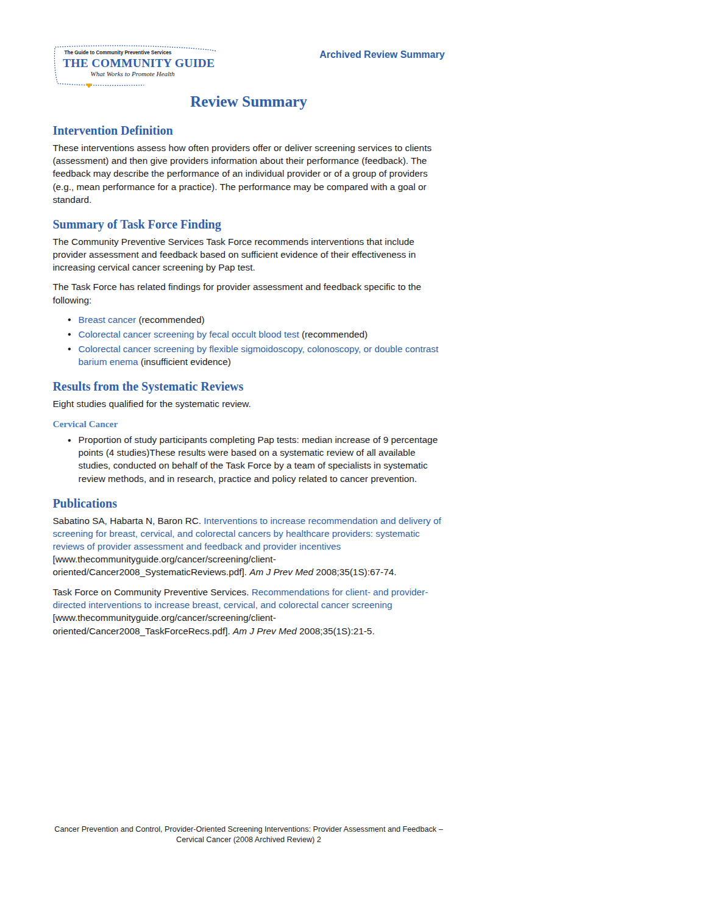The Community Guide logo The Guide to Community Preventive Services THE COMMUNITY GUIDE What Works to Promote Health
Archived Review Summary
Review Summary
Intervention Definition
These interventions assess how often providers offer or deliver screening services to clients (assessment) and then give providers information about their performance (feedback). The feedback may describe the performance of an individual provider or of a group of providers (e.g., mean performance for a practice). The performance may be compared with a goal or standard.
Summary of Task Force Finding
The Community Preventive Services Task Force recommends interventions that include provider assessment and feedback based on sufficient evidence of their effectiveness in increasing cervical cancer screening by Pap test.
The Task Force has related findings for provider assessment and feedback specific to the following:
Breast cancer (recommended)
Colorectal cancer screening by fecal occult blood test (recommended)
Colorectal cancer screening by flexible sigmoidoscopy, colonoscopy, or double contrast barium enema (insufficient evidence)
Results from the Systematic Reviews
Eight studies qualified for the systematic review.
Cervical Cancer
Proportion of study participants completing Pap tests: median increase of 9 percentage points (4 studies)These results were based on a systematic review of all available studies, conducted on behalf of the Task Force by a team of specialists in systematic review methods, and in research, practice and policy related to cancer prevention.
Publications
Sabatino SA, Habarta N, Baron RC. Interventions to increase recommendation and delivery of screening for breast, cervical, and colorectal cancers by healthcare providers: systematic reviews of provider assessment and feedback and provider incentives [www.thecommunityguide.org/cancer/screening/client-oriented/Cancer2008_SystematicReviews.pdf]. Am J Prev Med 2008;35(1S):67-74.
Task Force on Community Preventive Services. Recommendations for client- and provider-directed interventions to increase breast, cervical, and colorectal cancer screening [www.thecommunityguide.org/cancer/screening/client-oriented/Cancer2008_TaskForceRecs.pdf]. Am J Prev Med 2008;35(1S):21-5.
Cancer Prevention and Control, Provider-Oriented Screening Interventions: Provider Assessment and Feedback – Cervical Cancer (2008 Archived Review) 2